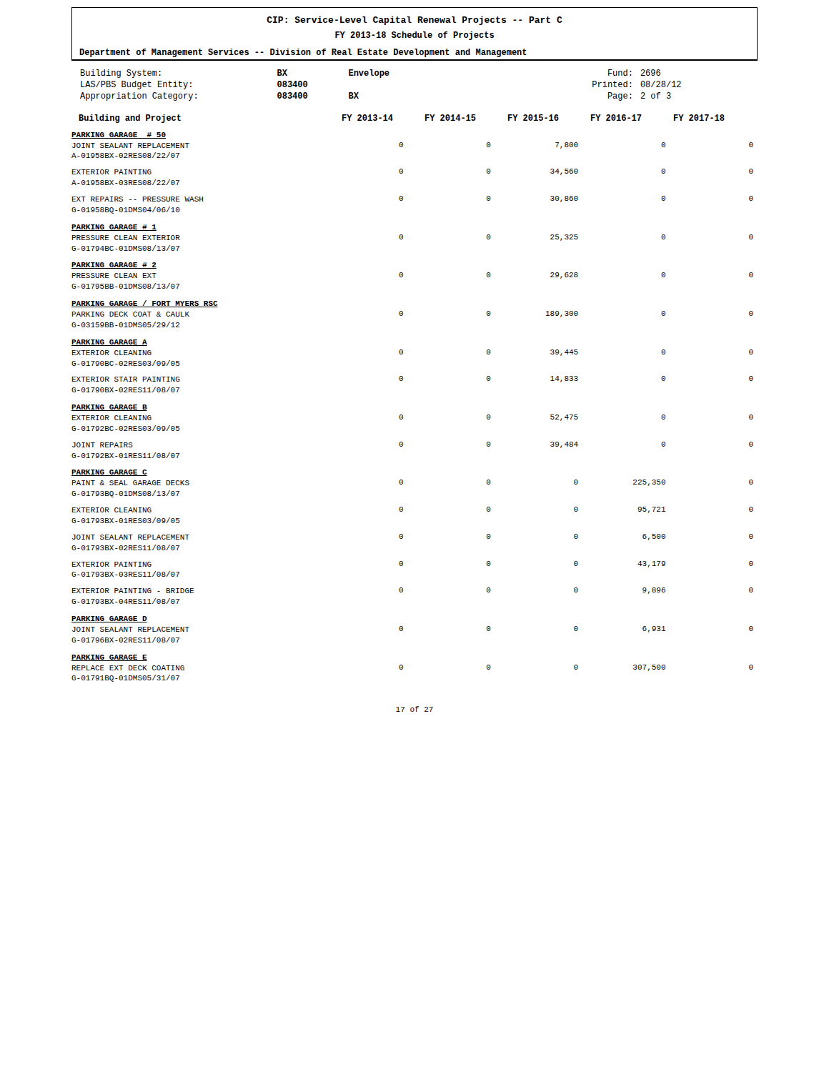CIP: Service-Level Capital Renewal Projects -- Part C
FY 2013-18 Schedule of Projects
Department of Management Services -- Division of Real Estate Development and Management
| Building System: | BX | Envelope | Fund: | 2696 |
| LAS/PBS Budget Entity: | 083400 | | Printed: | 08/28/12 |
| Appropriation Category: | 083400 | BX | Page: | 2 of 3 |
Building and Project
FY 2013-14
FY 2014-15
FY 2015-16
FY 2016-17
FY 2017-18
| PARKING GARAGE # 50 | | | | | |
| JOINT SEALANT REPLACEMENT A-01958BX-02RES08/22/07 | 0 | 0 | 7,800 | 0 | 0 |
| EXTERIOR PAINTING A-01958BX-03RES08/22/07 | 0 | 0 | 34,560 | 0 | 0 |
| EXT REPAIRS -- PRESSURE WASH G-01958BQ-01DMS04/06/10 | 0 | 0 | 30,860 | 0 | 0 |
| PARKING GARAGE # 1 | | | | | |
| PRESSURE CLEAN EXTERIOR G-01794BC-01DMS08/13/07 | 0 | 0 | 25,325 | 0 | 0 |
| PARKING GARAGE # 2 | | | | | |
| PRESSURE CLEAN EXT G-01795BB-01DMS08/13/07 | 0 | 0 | 29,628 | 0 | 0 |
| PARKING GARAGE / FORT MYERS RSC | | | | | |
| PARKING DECK COAT & CAULK G-03159BB-01DMS05/29/12 | 0 | 0 | 189,300 | 0 | 0 |
| PARKING GARAGE A | | | | | |
| EXTERIOR CLEANING G-01790BC-02RES03/09/05 | 0 | 0 | 39,445 | 0 | 0 |
| EXTERIOR STAIR PAINTING G-01790BX-02RES11/08/07 | 0 | 0 | 14,833 | 0 | 0 |
| PARKING GARAGE B | | | | | |
| EXTERIOR CLEANING G-01792BC-02RES03/09/05 | 0 | 0 | 52,475 | 0 | 0 |
| JOINT REPAIRS G-01792BX-01RES11/08/07 | 0 | 0 | 39,484 | 0 | 0 |
| PARKING GARAGE C | | | | | |
| PAINT & SEAL GARAGE DECKS G-01793BQ-01DMS08/13/07 | 0 | 0 | 0 | 225,350 | 0 |
| EXTERIOR CLEANING G-01793BX-01RES03/09/05 | 0 | 0 | 0 | 95,721 | 0 |
| JOINT SEALANT REPLACEMENT G-01793BX-02RES11/08/07 | 0 | 0 | 0 | 6,500 | 0 |
| EXTERIOR PAINTING G-01793BX-03RES11/08/07 | 0 | 0 | 0 | 43,179 | 0 |
| EXTERIOR PAINTING - BRIDGE G-01793BX-04RES11/08/07 | 0 | 0 | 0 | 9,896 | 0 |
| PARKING GARAGE D | | | | | |
| JOINT SEALANT REPLACEMENT G-01796BX-02RES11/08/07 | 0 | 0 | 0 | 6,931 | 0 |
| PARKING GARAGE E | | | | | |
| REPLACE EXT DECK COATING G-01791BQ-01DMS05/31/07 | 0 | 0 | 0 | 307,500 | 0 |
17 of 27